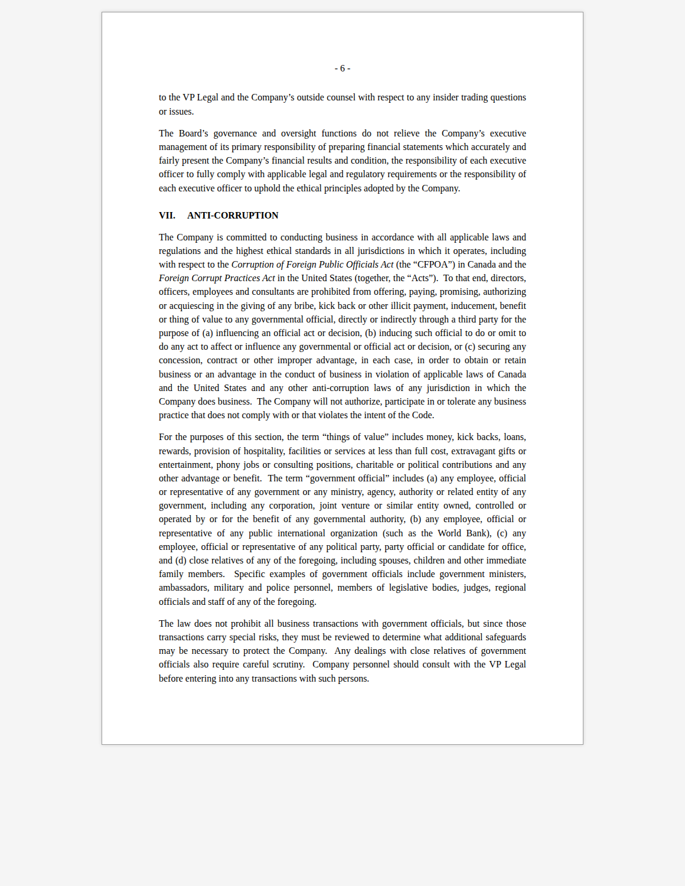- 6 -
to the VP Legal and the Company’s outside counsel with respect to any insider trading questions or issues.
The Board’s governance and oversight functions do not relieve the Company’s executive management of its primary responsibility of preparing financial statements which accurately and fairly present the Company’s financial results and condition, the responsibility of each executive officer to fully comply with applicable legal and regulatory requirements or the responsibility of each executive officer to uphold the ethical principles adopted by the Company.
VII. Anti-Corruption
The Company is committed to conducting business in accordance with all applicable laws and regulations and the highest ethical standards in all jurisdictions in which it operates, including with respect to the Corruption of Foreign Public Officials Act (the “CFPOA”) in Canada and the Foreign Corrupt Practices Act in the United States (together, the “Acts”). To that end, directors, officers, employees and consultants are prohibited from offering, paying, promising, authorizing or acquiescing in the giving of any bribe, kick back or other illicit payment, inducement, benefit or thing of value to any governmental official, directly or indirectly through a third party for the purpose of (a) influencing an official act or decision, (b) inducing such official to do or omit to do any act to affect or influence any governmental or official act or decision, or (c) securing any concession, contract or other improper advantage, in each case, in order to obtain or retain business or an advantage in the conduct of business in violation of applicable laws of Canada and the United States and any other anti-corruption laws of any jurisdiction in which the Company does business. The Company will not authorize, participate in or tolerate any business practice that does not comply with or that violates the intent of the Code.
For the purposes of this section, the term “things of value” includes money, kick backs, loans, rewards, provision of hospitality, facilities or services at less than full cost, extravagant gifts or entertainment, phony jobs or consulting positions, charitable or political contributions and any other advantage or benefit. The term “government official” includes (a) any employee, official or representative of any government or any ministry, agency, authority or related entity of any government, including any corporation, joint venture or similar entity owned, controlled or operated by or for the benefit of any governmental authority, (b) any employee, official or representative of any public international organization (such as the World Bank), (c) any employee, official or representative of any political party, party official or candidate for office, and (d) close relatives of any of the foregoing, including spouses, children and other immediate family members. Specific examples of government officials include government ministers, ambassadors, military and police personnel, members of legislative bodies, judges, regional officials and staff of any of the foregoing.
The law does not prohibit all business transactions with government officials, but since those transactions carry special risks, they must be reviewed to determine what additional safeguards may be necessary to protect the Company. Any dealings with close relatives of government officials also require careful scrutiny. Company personnel should consult with the VP Legal before entering into any transactions with such persons.